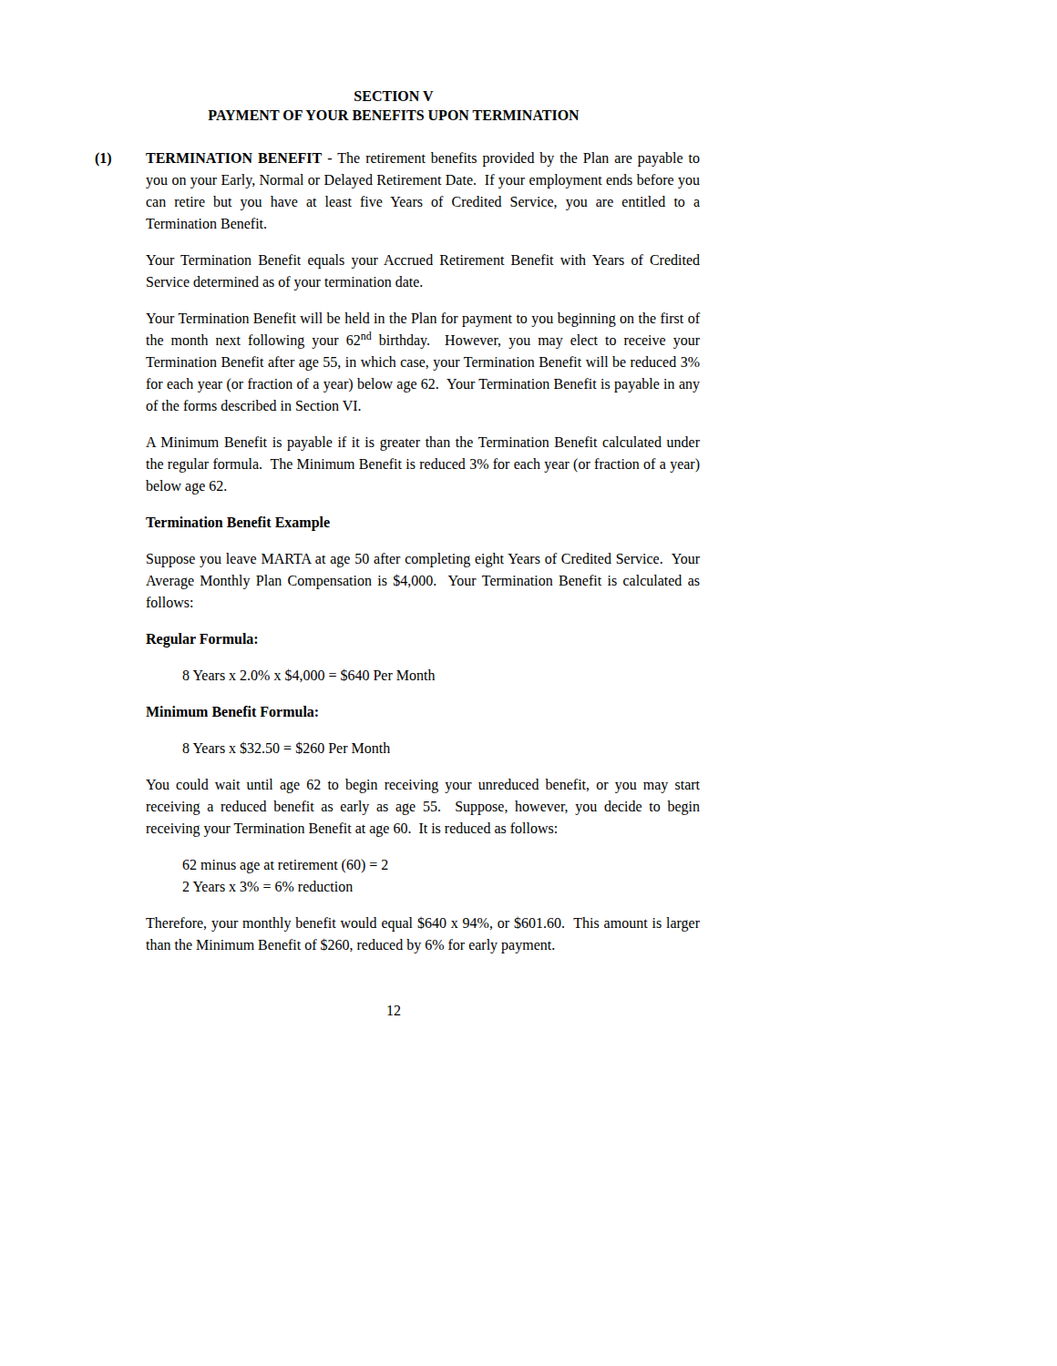SECTION V
PAYMENT OF YOUR BENEFITS UPON TERMINATION
(1)
TERMINATION BENEFIT - The retirement benefits provided by the Plan are payable to you on your Early, Normal or Delayed Retirement Date. If your employment ends before you can retire but you have at least five Years of Credited Service, you are entitled to a Termination Benefit.
Your Termination Benefit equals your Accrued Retirement Benefit with Years of Credited Service determined as of your termination date.
Your Termination Benefit will be held in the Plan for payment to you beginning on the first of the month next following your 62nd birthday. However, you may elect to receive your Termination Benefit after age 55, in which case, your Termination Benefit will be reduced 3% for each year (or fraction of a year) below age 62. Your Termination Benefit is payable in any of the forms described in Section VI.
A Minimum Benefit is payable if it is greater than the Termination Benefit calculated under the regular formula. The Minimum Benefit is reduced 3% for each year (or fraction of a year) below age 62.
Termination Benefit Example
Suppose you leave MARTA at age 50 after completing eight Years of Credited Service. Your Average Monthly Plan Compensation is $4,000. Your Termination Benefit is calculated as follows:
Regular Formula:
8 Years x 2.0% x $4,000 = $640 Per Month
Minimum Benefit Formula:
8 Years x $32.50 = $260 Per Month
You could wait until age 62 to begin receiving your unreduced benefit, or you may start receiving a reduced benefit as early as age 55. Suppose, however, you decide to begin receiving your Termination Benefit at age 60. It is reduced as follows:
62 minus age at retirement (60) = 2
2 Years x 3% = 6% reduction
Therefore, your monthly benefit would equal $640 x 94%, or $601.60. This amount is larger than the Minimum Benefit of $260, reduced by 6% for early payment.
12